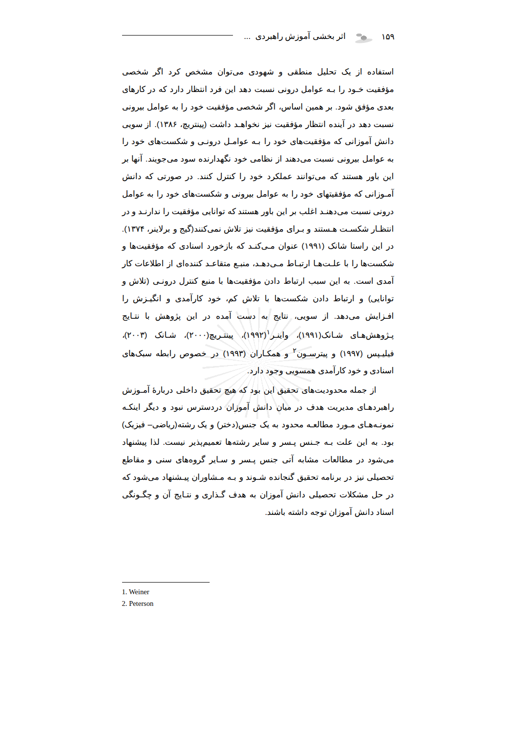۱۵۹ اثر بخشی آموزش راهبردی ...
استفاده از یک تحلیل منطقی و شهودی می‌توان مشخص کرد اگر شخصی مؤفقیت خـود را بـه عوامل درونی نسبت دهد این فرد انتظار دارد که در کارهای بعدی مؤفق شود. بر همین اساس، اگر شخصی مؤفقیت خود را به عوامل بیرونی نسبت دهد در آینده انتظار مؤفقیت نیز نخواهـد داشت (پینتریچ، ۱۳۸۶). از سویی دانش آموزانی که مؤفقیت‌های خود را بـه عوامـل درونـی و شکست‌های خود را به عوامل بیرونی نسبت می‌دهند از نظامی خود نگهدارنده سود می‌جویند. آنها بر این باور هستند که می‌توانند عملکرد خود را کنترل کنند. در صورتی که دانش آمـوزانی که مؤفقیتهای خود را به عوامل بیرونی و شکست‌های خود را به عوامل درونی نسبت می‌دهنـد اغلب بر این باور هستند که توانایی مؤفقیت را ندارنـد و در انتظـار شکسـت هـستند و بـرای مؤفقیت نیز تلاش نمی‌کنند(گیج و برلاینر، ۱۳۷۴). در این راستا شانک (۱۹۹۱) عنوان مـی‌کنـد که بازخورد اسنادی که مؤفقیت‌ها و شکست‌ها را با علـت‌هـا ارتبـاط مـی‌دهـد، منبـع متقاعـد کننده‌ای از اطلاعات کار آمدی است. به این سبب ارتباط دادن مؤفقیت‌ها با منبع کنترل درونـی (تلاش و توانایی) و ارتباط دادن شکست‌ها با تلاش کم، خود کارآمدی و انگیـزش را افـزایش می‌دهد. از سویی، نتایج به دست آمده در این پژوهش با نتـایج پـژوهش‌هـای شـانک(۱۹۹۱)، واینـر۱(۱۹۹۲)، پینتـریچ(۲۰۰۰)، شـانک (۲۰۰۳)، فیلیـپس (۱۹۹۷) و پیترسـون۲ و همکـاران (۱۹۹۳) در خصوص رابطه سبک‌های اسنادی و خود کارآمدی همسویی وجود دارد.
از جمله محدودیت‌های تحقیق این بود که هیچ تحقیق داخلی دربارهٔ آمـوزش راهبردهـای مدیریت هدف در میان دانش آموزان دردسترس نبود و دیگر اینکـه نمونـه‌هـای مـورد مطالعـه محدود به یک جنس(دختر) و یک رشته(ریاضی– فیزیک) بود. به این علت بـه جـنس پـسر و سایر رشته‌ها تعمیم‌پذیر نیست. لذا پیشنهاد می‌شود در مطالعات مشابه آتی جنس پـسر و سـایر گروه‌های سنی و مقاطع تحصیلی نیز در برنامه تحقیق گنجانده شـوند و بـه مـشاوران پیـشنهاد می‌شود که در حل مشکلات تحصیلی دانش آموزان به هدف گـذاری و نتـایج آن و چگـونگی اسناد دانش آموزان توجه داشته باشند.
1. Weiner
2. Peterson